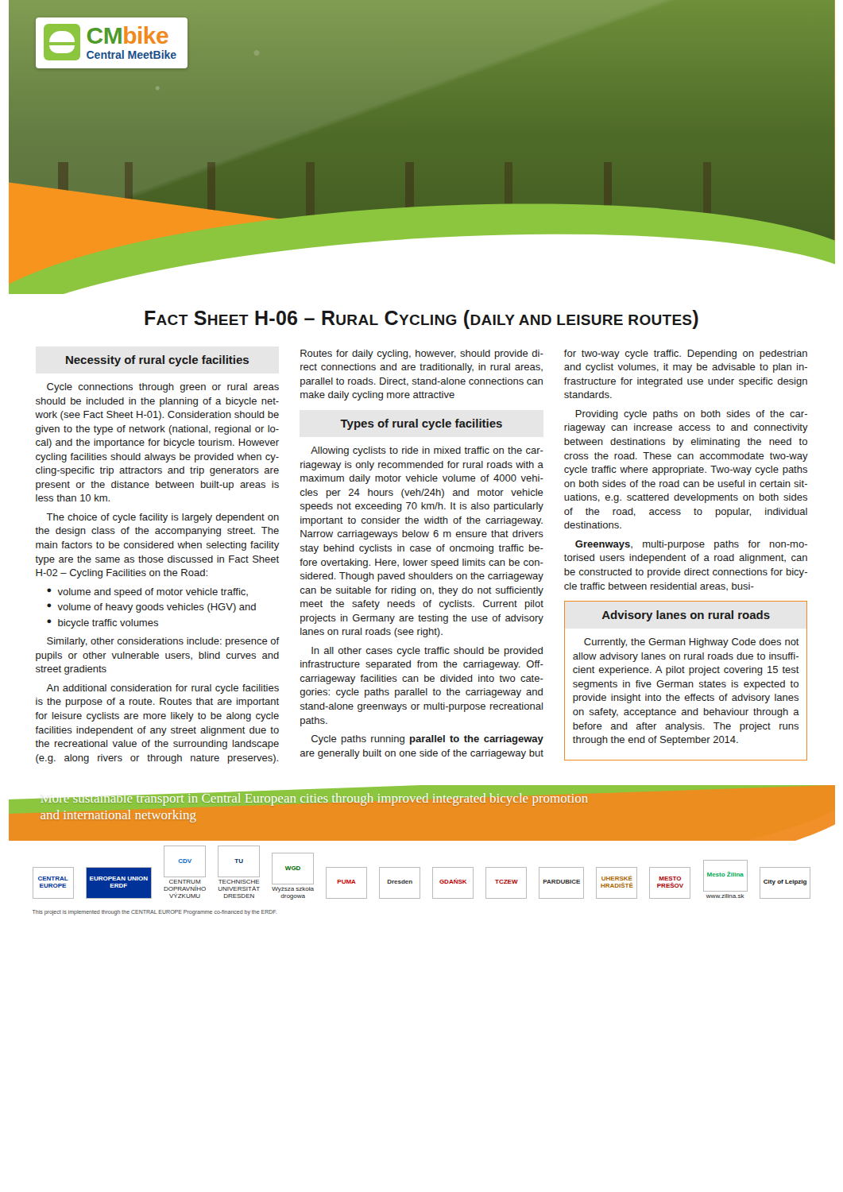CMbike
Central MeetBike
FACT SHEET H-06 – RURAL CYCLING (DAILY AND LEISURE ROUTES)
Necessity of rural cycle facilities
Cycle connections through green or rural areas should be included in the planning of a bicycle network (see Fact Sheet H-01). Consideration should be given to the type of network (national, regional or local) and the importance for bicycle tourism. However cycling facilities should always be provided when cycling-specific trip attractors and trip generators are present or the distance between built-up areas is less than 10 km.
The choice of cycle facility is largely dependent on the design class of the accompanying street. The main factors to be considered when selecting facility type are the same as those discussed in Fact Sheet H-02 – Cycling Facilities on the Road:
volume and speed of motor vehicle traffic,
volume of heavy goods vehicles (HGV) and
bicycle traffic volumes
Similarly, other considerations include: presence of pupils or other vulnerable users, blind curves and street gradients
An additional consideration for rural cycle facilities is the purpose of a route. Routes that are important for leisure cyclists are more likely to be along cycle facilities independent of any street alignment due to the recreational value of the surrounding landscape (e.g. along rivers or through nature preserves). Routes for daily cycling, however, should provide direct connections and are traditionally, in rural areas, parallel to roads. Direct, stand-alone connections can make daily cycling more attractive
Types of rural cycle facilities
Allowing cyclists to ride in mixed traffic on the carriageway is only recommended for rural roads with a maximum daily motor vehicle volume of 4000 vehicles per 24 hours (veh/24h) and motor vehicle speeds not exceeding 70 km/h. It is also particularly important to consider the width of the carriageway. Narrow carriageways below 6 m ensure that drivers stay behind cyclists in case of oncmoing traffic before overtaking. Here, lower speed limits can be considered. Though paved shoulders on the carriageway can be suitable for riding on, they do not sufficiently meet the safety needs of cyclists. Current pilot projects in Germany are testing the use of advisory lanes on rural roads (see right).
In all other cases cycle traffic should be provided infrastructure separated from the carriageway. Off-carriageway facilities can be divided into two categories: cycle paths parallel to the carriageway and stand-alone greenways or multi-purpose recreational paths.
Cycle paths running parallel to the carriageway are generally built on one side of the carriageway but for two-way cycle traffic. Depending on pedestrian and cyclist volumes, it may be advisable to plan infrastructure for integrated use under specific design standards.
Providing cycle paths on both sides of the carriageway can increase access to and connectivity between destinations by eliminating the need to cross the road. These can accommodate two-way cycle traffic where appropriate. Two-way cycle paths on both sides of the road can be useful in certain situations, e.g. scattered developments on both sides of the road, access to popular, individual destinations.
Greenways, multi-purpose paths for non-motorised users independent of a road alignment, can be constructed to provide direct connections for bicycle traffic between residential areas, busi-
Advisory lanes on rural roads
Currently, the German Highway Code does not allow advisory lanes on rural roads due to insufficient experience. A pilot project covering 15 test segments in five German states is expected to provide insight into the effects of advisory lanes on safety, acceptance and behaviour through a before and after analysis. The project runs through the end of September 2014.
More sustainable transport in Central European cities through improved integrated bicycle promotion and international networking
CENTRAL
EUROPE
EUROPEAN UNION
ERDF
CDV
CENTRUM
DOPRAVNÍHO
VÝZKUMU
TU
TECHNISCHE
UNIVERSITÄT
DRESDEN
WGD
Wyższa szkoła
drogowa
PUMA
Dresden
GDAŃSK
TCZEW
PARDUBICE
UHERSKÉ
HRADIŠTĚ
MESTO
PREŠOV
Mesto Žilina
www.zilina.sk
City of Leipzig
This project is implemented through the CENTRAL EUROPE Programme co-financed by the ERDF.